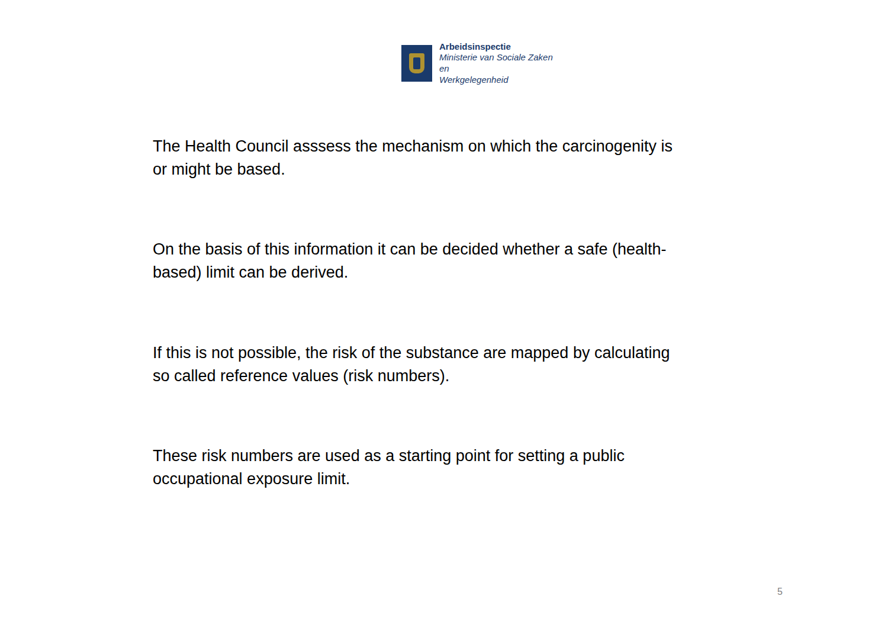Arbeidsinspectie
Ministerie van Sociale Zaken en
Werkgelegenheid
The Health Council asssess the mechanism on which the carcinogenity is or might be based.
On the basis of this information it can be decided whether a safe (health-based) limit can be derived.
If this is not possible, the risk of the substance are mapped by calculating so called reference values (risk numbers).
These risk numbers are used as a starting point for setting a public occupational exposure limit.
5